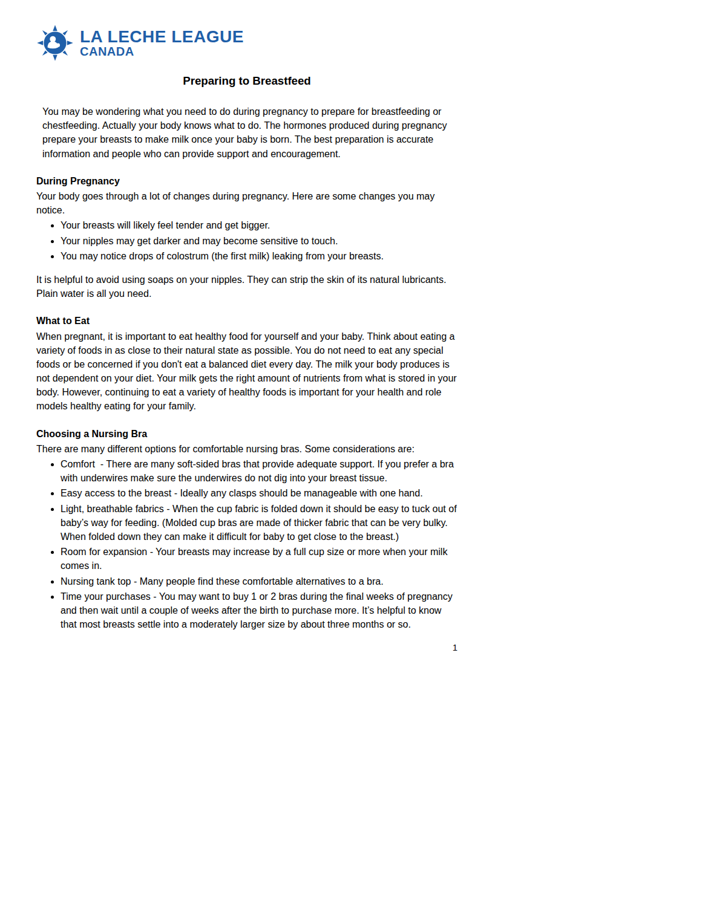LA LECHE LEAGUE
CANADA
Preparing to Breastfeed
You may be wondering what you need to do during pregnancy to prepare for breastfeeding or chestfeeding. Actually your body knows what to do. The hormones produced during pregnancy prepare your breasts to make milk once your baby is born. The best preparation is accurate information and people who can provide support and encouragement.
During Pregnancy
Your body goes through a lot of changes during pregnancy. Here are some changes you may notice.
Your breasts will likely feel tender and get bigger.
Your nipples may get darker and may become sensitive to touch.
You may notice drops of colostrum (the first milk) leaking from your breasts.
It is helpful to avoid using soaps on your nipples. They can strip the skin of its natural lubricants. Plain water is all you need.
What to Eat
When pregnant, it is important to eat healthy food for yourself and your baby. Think about eating a variety of foods in as close to their natural state as possible. You do not need to eat any special foods or be concerned if you don't eat a balanced diet every day. The milk your body produces is not dependent on your diet. Your milk gets the right amount of nutrients from what is stored in your body. However, continuing to eat a variety of healthy foods is important for your health and role models healthy eating for your family.
Choosing a Nursing Bra
There are many different options for comfortable nursing bras. Some considerations are:
Comfort - There are many soft-sided bras that provide adequate support. If you prefer a bra with underwires make sure the underwires do not dig into your breast tissue.
Easy access to the breast - Ideally any clasps should be manageable with one hand.
Light, breathable fabrics - When the cup fabric is folded down it should be easy to tuck out of baby’s way for feeding. (Molded cup bras are made of thicker fabric that can be very bulky. When folded down they can make it difficult for baby to get close to the breast.)
Room for expansion - Your breasts may increase by a full cup size or more when your milk comes in.
Nursing tank top - Many people find these comfortable alternatives to a bra.
Time your purchases - You may want to buy 1 or 2 bras during the final weeks of pregnancy and then wait until a couple of weeks after the birth to purchase more. It’s helpful to know that most breasts settle into a moderately larger size by about three months or so.
1